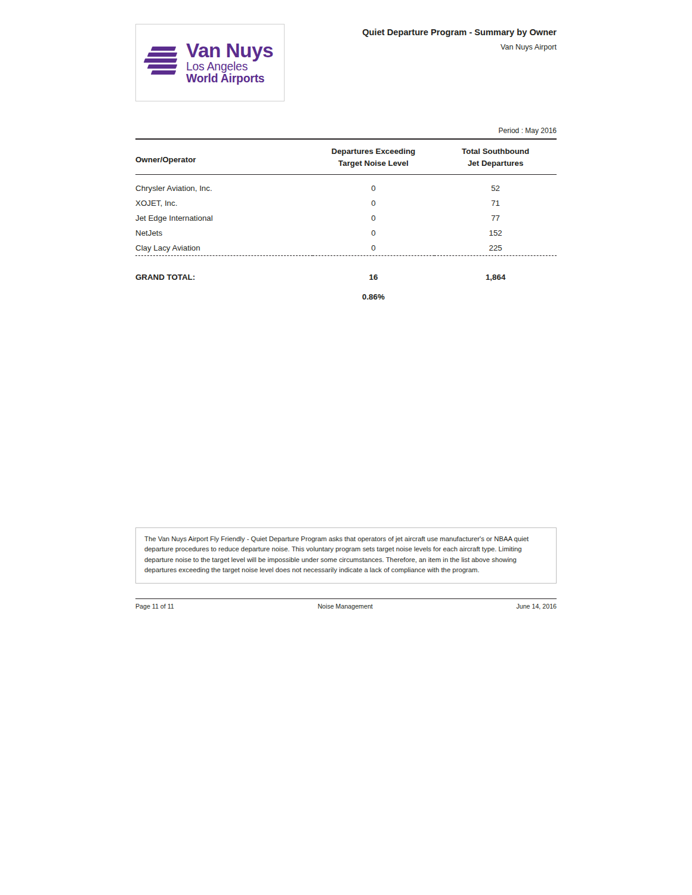Van Nuys
Los Angeles
World Airports
Quiet Departure Program - Summary by Owner
Van Nuys Airport
Period : May 2016
| Owner/Operator | Departures Exceeding Target Noise Level | Total Southbound Jet Departures |
| --- | --- | --- |
| Chrysler Aviation, Inc. | 0 | 52 |
| XOJET, Inc. | 0 | 71 |
| Jet Edge International | 0 | 77 |
| NetJets | 0 | 152 |
| Clay Lacy Aviation | 0 | 225 |
| GRAND TOTAL: | 16 | 1,864 |
| | 0.86% | |
The Van Nuys Airport Fly Friendly - Quiet Departure Program asks that operators of jet aircraft use manufacturer's or NBAA quiet departure procedures to reduce departure noise. This voluntary program sets target noise levels for each aircraft type. Limiting departure noise to the target level will be impossible under some circumstances. Therefore, an item in the list above showing departures exceeding the target noise level does not necessarily indicate a lack of compliance with the program.
Page 11 of 11
Noise Management
June 14, 2016